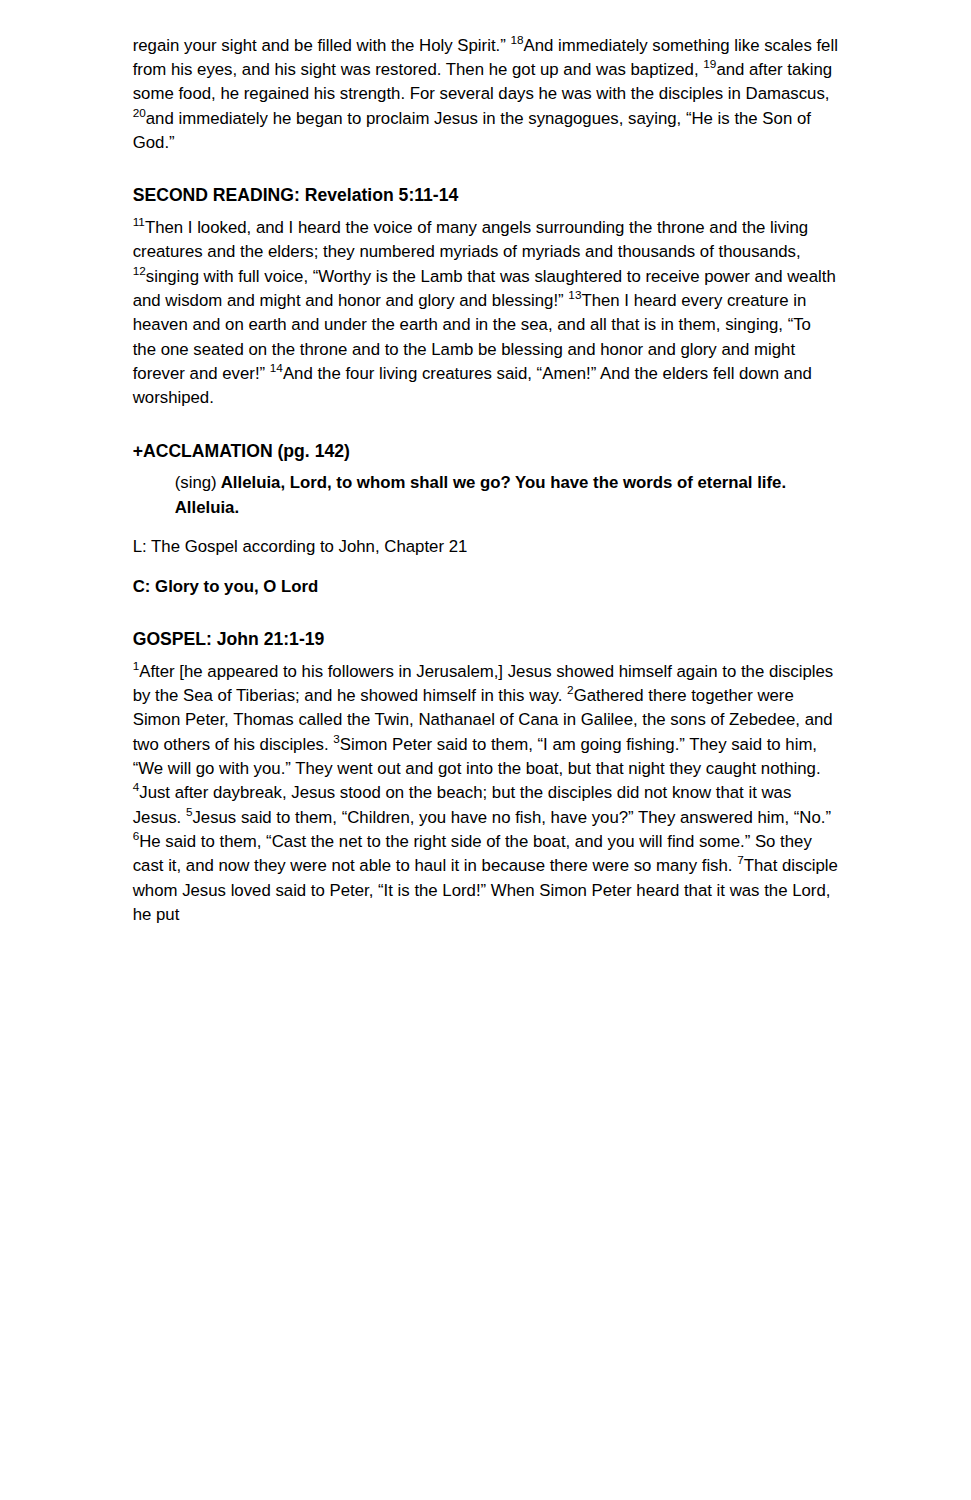regain your sight and be filled with the Holy Spirit.” 18And immediately something like scales fell from his eyes, and his sight was restored. Then he got up and was baptized, 19and after taking some food, he regained his strength. For several days he was with the disciples in Damascus, 20and immediately he began to proclaim Jesus in the synagogues, saying, “He is the Son of God.”
SECOND READING: Revelation 5:11-14
11Then I looked, and I heard the voice of many angels surrounding the throne and the living creatures and the elders; they numbered myriads of myriads and thousands of thousands, 12singing with full voice, “Worthy is the Lamb that was slaughtered to receive power and wealth and wisdom and might and honor and glory and blessing!” 13Then I heard every creature in heaven and on earth and under the earth and in the sea, and all that is in them, singing, “To the one seated on the throne and to the Lamb be blessing and honor and glory and might forever and ever!” 14And the four living creatures said, “Amen!” And the elders fell down and worshiped.
+ACCLAMATION (pg. 142)
(sing) Alleluia, Lord, to whom shall we go? You have the words of eternal life. Alleluia.
L: The Gospel according to John, Chapter 21
C: Glory to you, O Lord
GOSPEL: John 21:1-19
1After [he appeared to his followers in Jerusalem,] Jesus showed himself again to the disciples by the Sea of Tiberias; and he showed himself in this way. 2Gathered there together were Simon Peter, Thomas called the Twin, Nathanael of Cana in Galilee, the sons of Zebedee, and two others of his disciples. 3Simon Peter said to them, “I am going fishing.” They said to him, “We will go with you.” They went out and got into the boat, but that night they caught nothing. 4Just after daybreak, Jesus stood on the beach; but the disciples did not know that it was Jesus. 5Jesus said to them, “Children, you have no fish, have you?” They answered him, “No.” 6He said to them, “Cast the net to the right side of the boat, and you will find some.” So they cast it, and now they were not able to haul it in because there were so many fish. 7That disciple whom Jesus loved said to Peter, “It is the Lord!” When Simon Peter heard that it was the Lord, he put